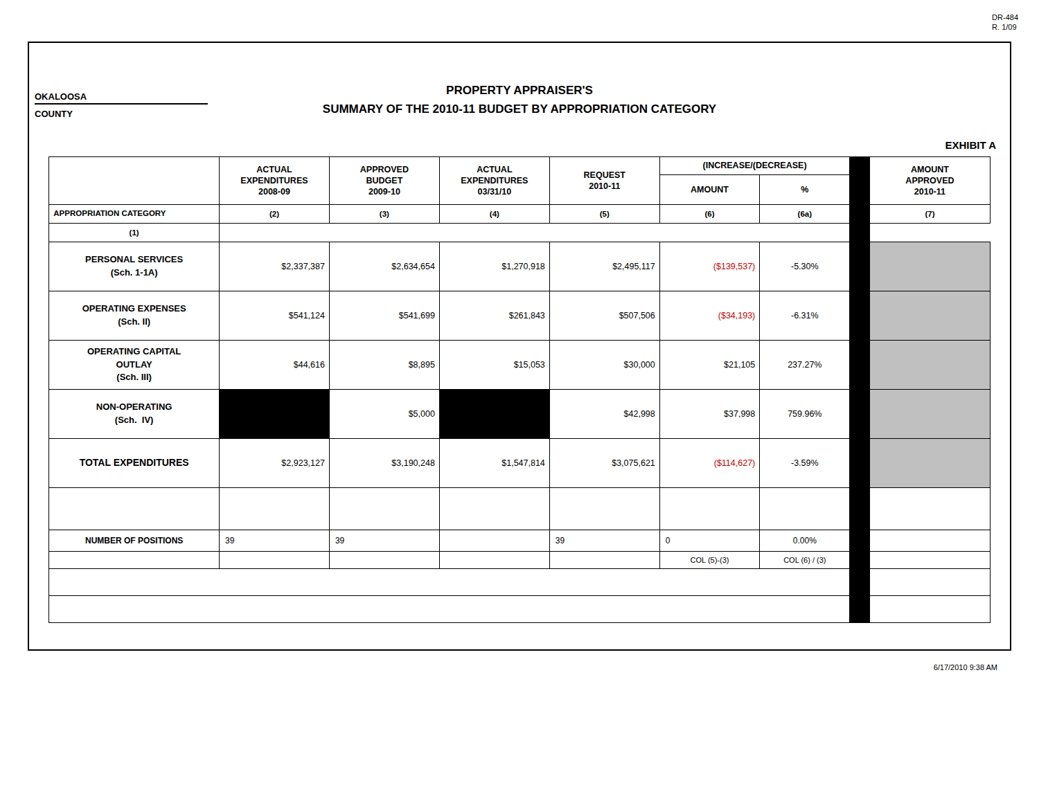DR-484
R. 1/09
OKALOOSA
COUNTY
PROPERTY APPRAISER'S
SUMMARY OF THE 2010-11 BUDGET BY APPROPRIATION CATEGORY
EXHIBIT A
| | ACTUAL EXPENDITURES 2008-09 | APPROVED BUDGET 2009-10 | ACTUAL EXPENDITURES 03/31/10 | REQUEST 2010-11 | (INCREASE/(DECREASE) | | AMOUNT APPROVED 2010-11 |
| AMOUNT | % |
| APPROPRIATION CATEGORY | (2) | (3) | (4) | (5) | (6) | (6a) | | (7) |
| (1) | | | | | | | | |
| PERSONAL SERVICES (Sch. 1-1A) | $2,337,387 | $2,634,654 | $1,270,918 | $2,495,117 | ($139,537) | -5.30% | | |
| OPERATING EXPENSES (Sch. II) | $541,124 | $541,699 | $261,843 | $507,506 | ($34,193) | -6.31% | | |
| OPERATING CAPITAL OUTLAY (Sch. III) | $44,616 | $8,895 | $15,053 | $30,000 | $21,105 | 237.27% | | |
| NON-OPERATING (Sch. IV) | | $5,000 | | $42,998 | $37,998 | 759.96% | | |
| TOTAL EXPENDITURES | $2,923,127 | $3,190,248 | $1,547,814 | $3,075,621 | ($114,627) | -3.59% | | |
| NUMBER OF POSITIONS | 39 | 39 | | 39 | 0 | 0.00% | | |
| | | | | | COL (5)-(3) | COL (6) / (3) | | |
6/17/2010 9:38 AM